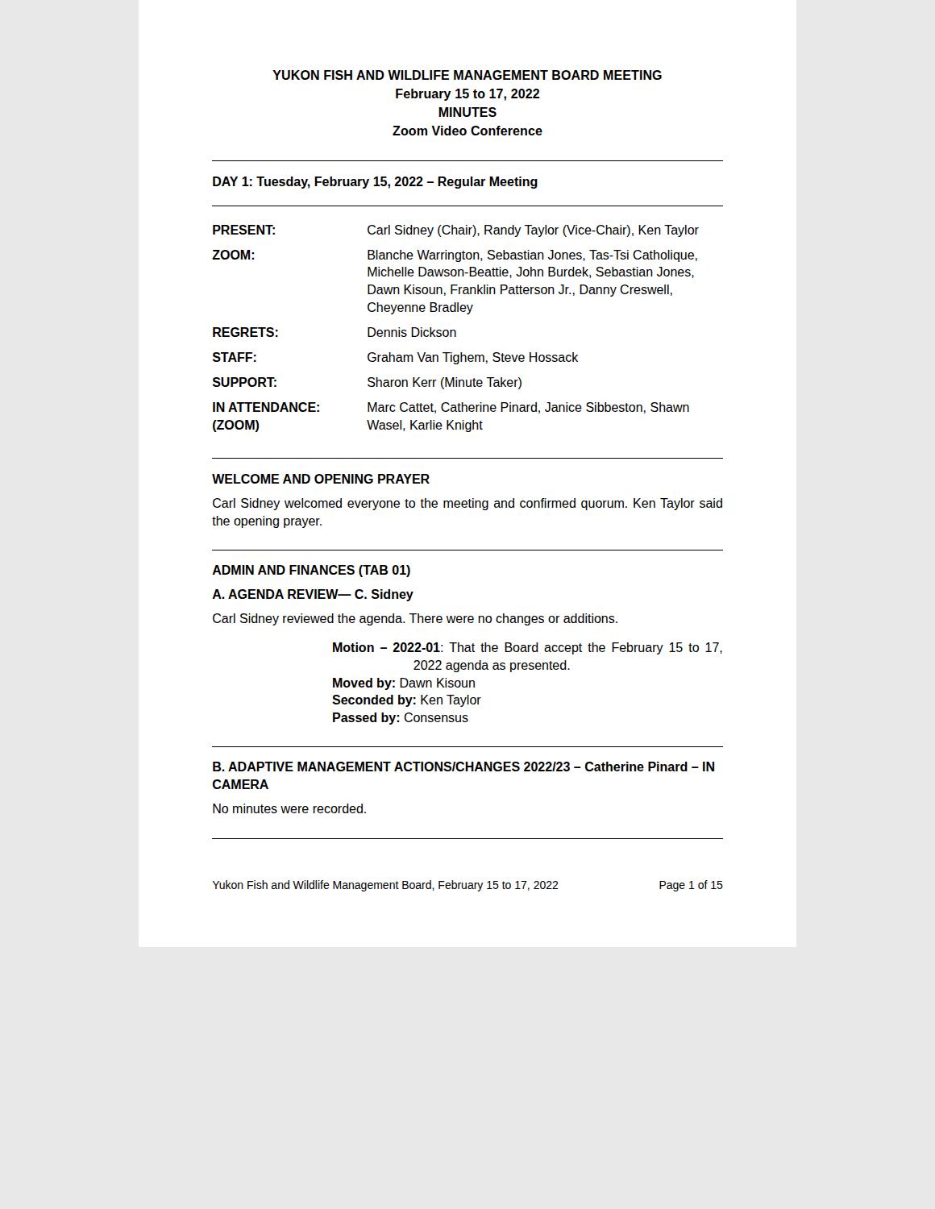YUKON FISH AND WILDLIFE MANAGEMENT BOARD MEETING February 15 to 17, 2022 MINUTES Zoom Video Conference
DAY 1: Tuesday, February 15, 2022 – Regular Meeting
| PRESENT: | Carl Sidney (Chair), Randy Taylor (Vice-Chair), Ken Taylor |
| ZOOM: | Blanche Warrington, Sebastian Jones, Tas-Tsi Catholique, Michelle Dawson-Beattie, John Burdek, Sebastian Jones, Dawn Kisoun, Franklin Patterson Jr., Danny Creswell, Cheyenne Bradley |
| REGRETS: | Dennis Dickson |
| STAFF: | Graham Van Tighem, Steve Hossack |
| SUPPORT: | Sharon Kerr (Minute Taker) |
| IN ATTENDANCE: (ZOOM) | Marc Cattet, Catherine Pinard, Janice Sibbeston, Shawn Wasel, Karlie Knight |
WELCOME AND OPENING PRAYER
Carl Sidney welcomed everyone to the meeting and confirmed quorum. Ken Taylor said the opening prayer.
ADMIN AND FINANCES (TAB 01)
A. AGENDA REVIEW— C. Sidney
Carl Sidney reviewed the agenda. There were no changes or additions.
Motion – 2022-01: That the Board accept the February 15 to 17, 2022 agenda as presented.
Moved by: Dawn Kisoun
Seconded by: Ken Taylor
Passed by: Consensus
B. ADAPTIVE MANAGEMENT ACTIONS/CHANGES 2022/23 – Catherine Pinard – IN CAMERA
No minutes were recorded.
Yukon Fish and Wildlife Management Board, February 15 to 17, 2022
Page 1 of 15